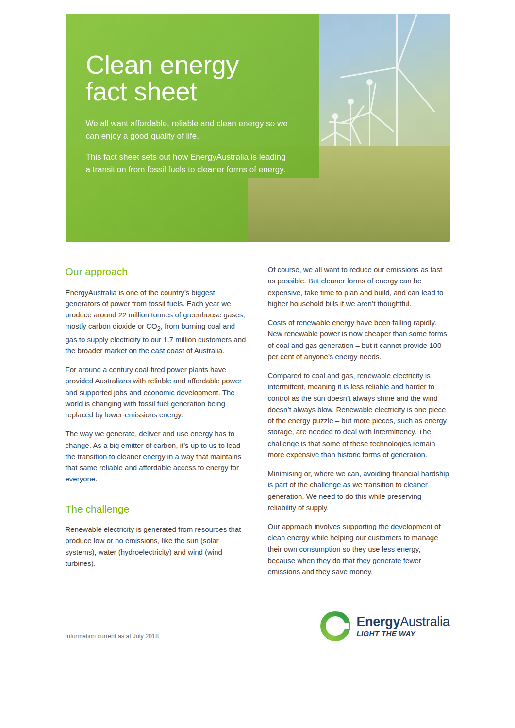Clean energy
fact sheet
We all want affordable, reliable and clean energy so we can enjoy a good quality of life.
This fact sheet sets out how EnergyAustralia is leading a transition from fossil fuels to cleaner forms of energy.
Our approach
EnergyAustralia is one of the country’s biggest generators of power from fossil fuels. Each year we produce around 22 million tonnes of greenhouse gases, mostly carbon dioxide or CO2, from burning coal and gas to supply electricity to our 1.7 million customers and the broader market on the east coast of Australia.
For around a century coal-fired power plants have provided Australians with reliable and affordable power and supported jobs and economic development. The world is changing with fossil fuel generation being replaced by lower-emissions energy.
The way we generate, deliver and use energy has to change. As a big emitter of carbon, it’s up to us to lead the transition to cleaner energy in a way that maintains that same reliable and affordable access to energy for everyone.
The challenge
Renewable electricity is generated from resources that produce low or no emissions, like the sun (solar systems), water (hydroelectricity) and wind (wind turbines).
Of course, we all want to reduce our emissions as fast as possible. But cleaner forms of energy can be expensive, take time to plan and build, and can lead to higher household bills if we aren’t thoughtful.
Costs of renewable energy have been falling rapidly. New renewable power is now cheaper than some forms of coal and gas generation – but it cannot provide 100 per cent of anyone’s energy needs.
Compared to coal and gas, renewable electricity is intermittent, meaning it is less reliable and harder to control as the sun doesn’t always shine and the wind doesn’t always blow. Renewable electricity is one piece of the energy puzzle – but more pieces, such as energy storage, are needed to deal with intermittency. The challenge is that some of these technologies remain more expensive than historic forms of generation.
Minimising or, where we can, avoiding financial hardship is part of the challenge as we transition to cleaner generation. We need to do this while preserving reliability of supply.
Our approach involves supporting the development of clean energy while helping our customers to manage their own consumption so they use less energy, because when they do that they generate fewer emissions and they save money.
Information current as at July 2018
EnergyAustralia
LIGHT THE WAY